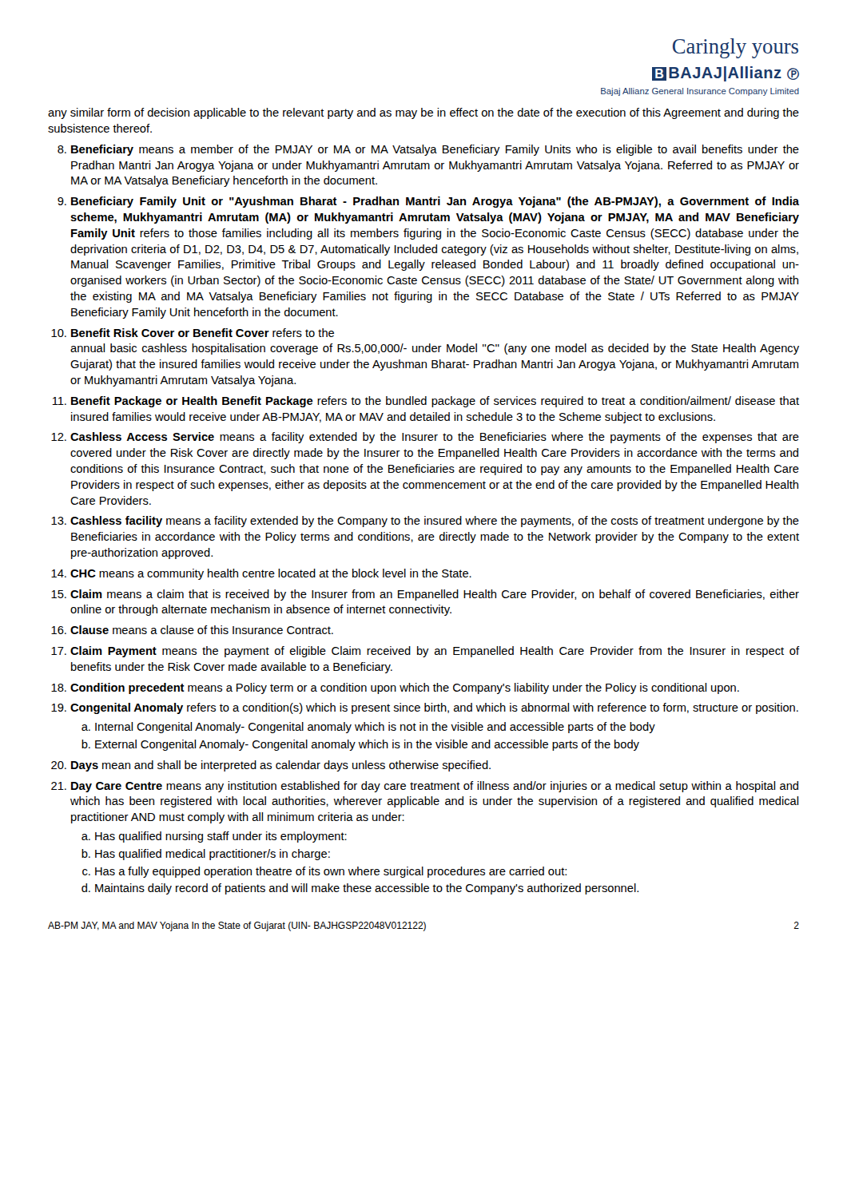Caringly yours
BBAJAJ|Allianz Ⓟ
Bajaj Allianz General Insurance Company Limited
any similar form of decision applicable to the relevant party and as may be in effect on the date of the execution of this Agreement and during the subsistence thereof.
Beneficiary means a member of the PMJAY or MA or MA Vatsalya Beneficiary Family Units who is eligible to avail benefits under the Pradhan Mantri Jan Arogya Yojana or under Mukhyamantri Amrutam or Mukhyamantri Amrutam Vatsalya Yojana. Referred to as PMJAY or MA or MA Vatsalya Beneficiary henceforth in the document.
Beneficiary Family Unit or "Ayushman Bharat - Pradhan Mantri Jan Arogya Yojana" (the AB-PMJAY), a Government of India scheme, Mukhyamantri Amrutam (MA) or Mukhyamantri Amrutam Vatsalya (MAV) Yojana or PMJAY, MA and MAV Beneficiary Family Unit refers to those families including all its members figuring in the Socio-Economic Caste Census (SECC) database under the deprivation criteria of D1, D2, D3, D4, D5 & D7, Automatically Included category (viz as Households without shelter, Destitute-living on alms, Manual Scavenger Families, Primitive Tribal Groups and Legally released Bonded Labour) and 11 broadly defined occupational un-organised workers (in Urban Sector) of the Socio-Economic Caste Census (SECC) 2011 database of the State/ UT Government along with the existing MA and MA Vatsalya Beneficiary Families not figuring in the SECC Database of the State / UTs Referred to as PMJAY Beneficiary Family Unit henceforth in the document.
Benefit Risk Cover or Benefit Cover refers to the
annual basic cashless hospitalisation coverage of Rs.5,00,000/- under Model ''C'' (any one model as decided by the State Health Agency Gujarat) that the insured families would receive under the Ayushman Bharat- Pradhan Mantri Jan Arogya Yojana, or Mukhyamantri Amrutam or Mukhyamantri Amrutam Vatsalya Yojana.
Benefit Package or Health Benefit Package refers to the bundled package of services required to treat a condition/ailment/ disease that insured families would receive under AB-PMJAY, MA or MAV and detailed in schedule 3 to the Scheme subject to exclusions.
Cashless Access Service means a facility extended by the Insurer to the Beneficiaries where the payments of the expenses that are covered under the Risk Cover are directly made by the Insurer to the Empanelled Health Care Providers in accordance with the terms and conditions of this Insurance Contract, such that none of the Beneficiaries are required to pay any amounts to the Empanelled Health Care Providers in respect of such expenses, either as deposits at the commencement or at the end of the care provided by the Empanelled Health Care Providers.
Cashless facility means a facility extended by the Company to the insured where the payments, of the costs of treatment undergone by the Beneficiaries in accordance with the Policy terms and conditions, are directly made to the Network provider by the Company to the extent pre-authorization approved.
CHC means a community health centre located at the block level in the State.
Claim means a claim that is received by the Insurer from an Empanelled Health Care Provider, on behalf of covered Beneficiaries, either online or through alternate mechanism in absence of internet connectivity.
Clause means a clause of this Insurance Contract.
Claim Payment means the payment of eligible Claim received by an Empanelled Health Care Provider from the Insurer in respect of benefits under the Risk Cover made available to a Beneficiary.
Condition precedent means a Policy term or a condition upon which the Company's liability under the Policy is conditional upon.
Congenital Anomaly refers to a condition(s) which is present since birth, and which is abnormal with reference to form, structure or position.
Internal Congenital Anomaly- Congenital anomaly which is not in the visible and accessible parts of the body
External Congenital Anomaly- Congenital anomaly which is in the visible and accessible parts of the body
Days mean and shall be interpreted as calendar days unless otherwise specified.
Day Care Centre means any institution established for day care treatment of illness and/or injuries or a medical setup within a hospital and which has been registered with local authorities, wherever applicable and is under the supervision of a registered and qualified medical practitioner AND must comply with all minimum criteria as under:
Has qualified nursing staff under its employment:
Has qualified medical practitioner/s in charge:
Has a fully equipped operation theatre of its own where surgical procedures are carried out:
Maintains daily record of patients and will make these accessible to the Company's authorized personnel.
AB-PM JAY, MA and MAV Yojana In the State of Gujarat (UIN- BAJHGSP22048V012122) 2